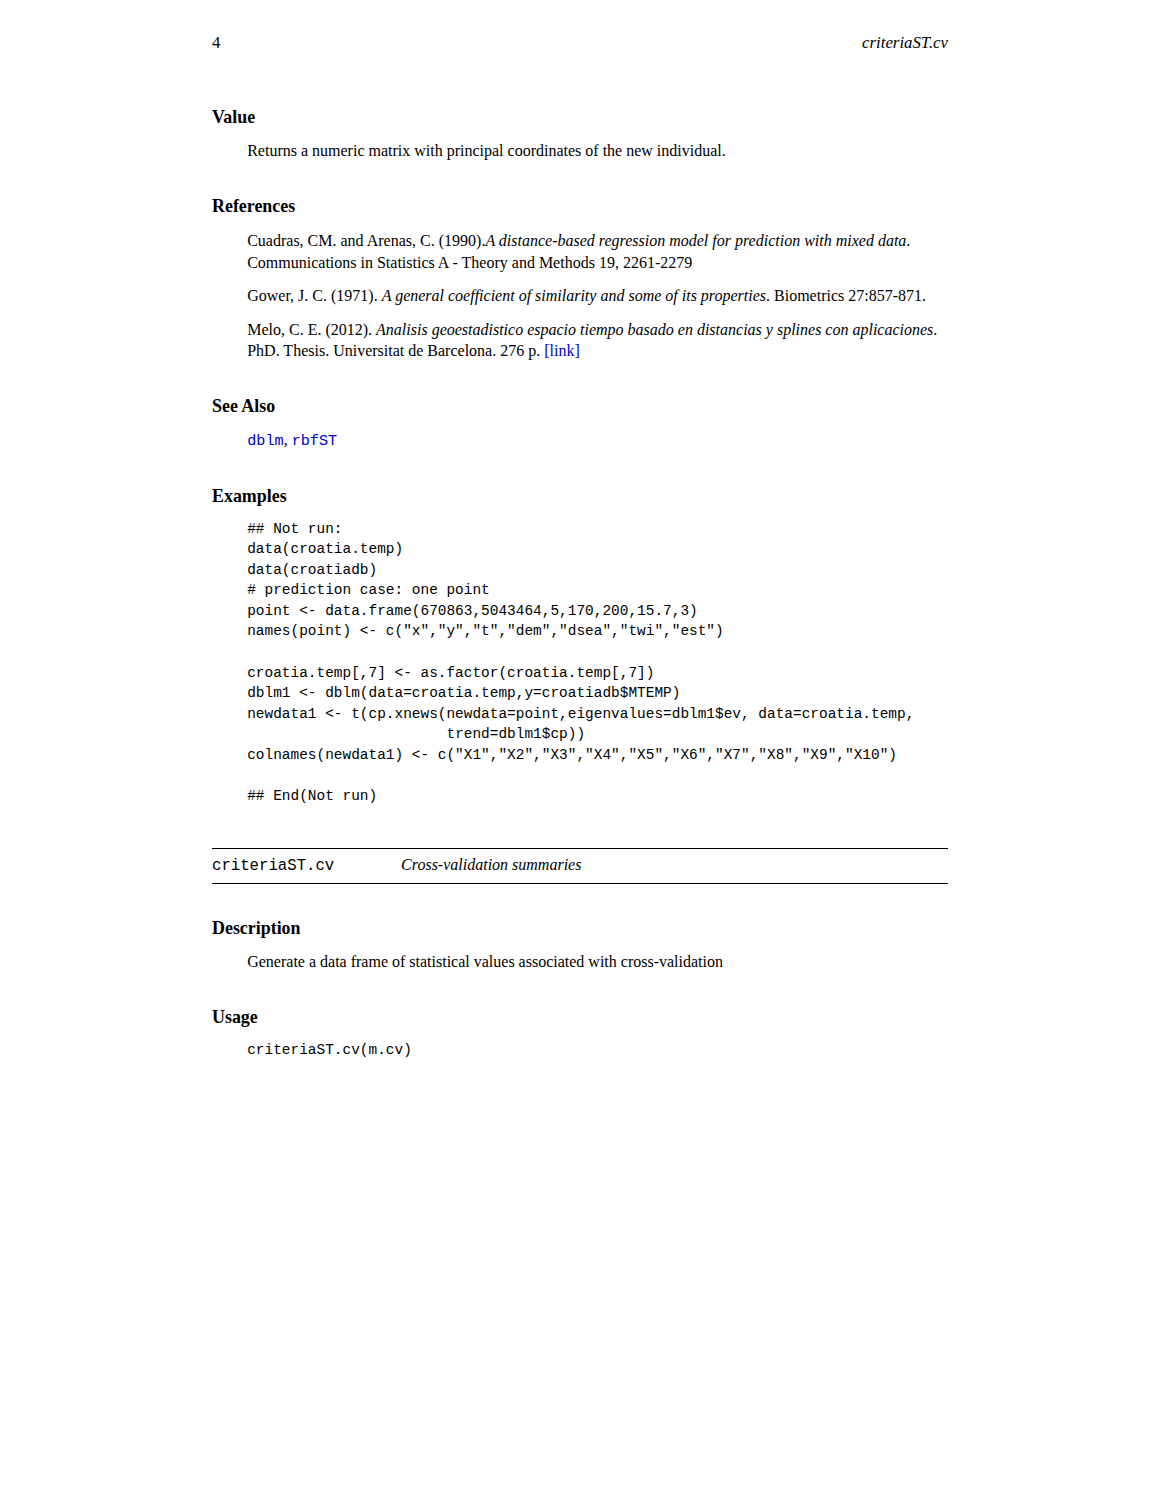4 criteriaST.cv
Value
Returns a numeric matrix with principal coordinates of the new individual.
References
Cuadras, CM. and Arenas, C. (1990).A distance-based regression model for prediction with mixed data. Communications in Statistics A - Theory and Methods 19, 2261-2279
Gower, J. C. (1971). A general coefficient of similarity and some of its properties. Biometrics 27:857-871.
Melo, C. E. (2012). Analisis geoestadistico espacio tiempo basado en distancias y splines con aplicaciones. PhD. Thesis. Universitat de Barcelona. 276 p. [link]
See Also
dblm, rbfST
Examples
## Not run:
data(croatia.temp)
data(croatiadb)
# prediction case: one point
point <- data.frame(670863,5043464,5,170,200,15.7,3)
names(point) <- c("x","y","t","dem","dsea","twi","est")

croatia.temp[,7] <- as.factor(croatia.temp[,7])
dblm1 <- dblm(data=croatia.temp,y=croatiadb$MTEMP)
newdata1 <- t(cp.xnews(newdata=point,eigenvalues=dblm1$ev, data=croatia.temp,
                       trend=dblm1$cp))
colnames(newdata1) <- c("X1","X2","X3","X4","X5","X6","X7","X8","X9","X10")

## End(Not run)
criteriaST.cv Cross-validation summaries
Description
Generate a data frame of statistical values associated with cross-validation
Usage
criteriaST.cv(m.cv)